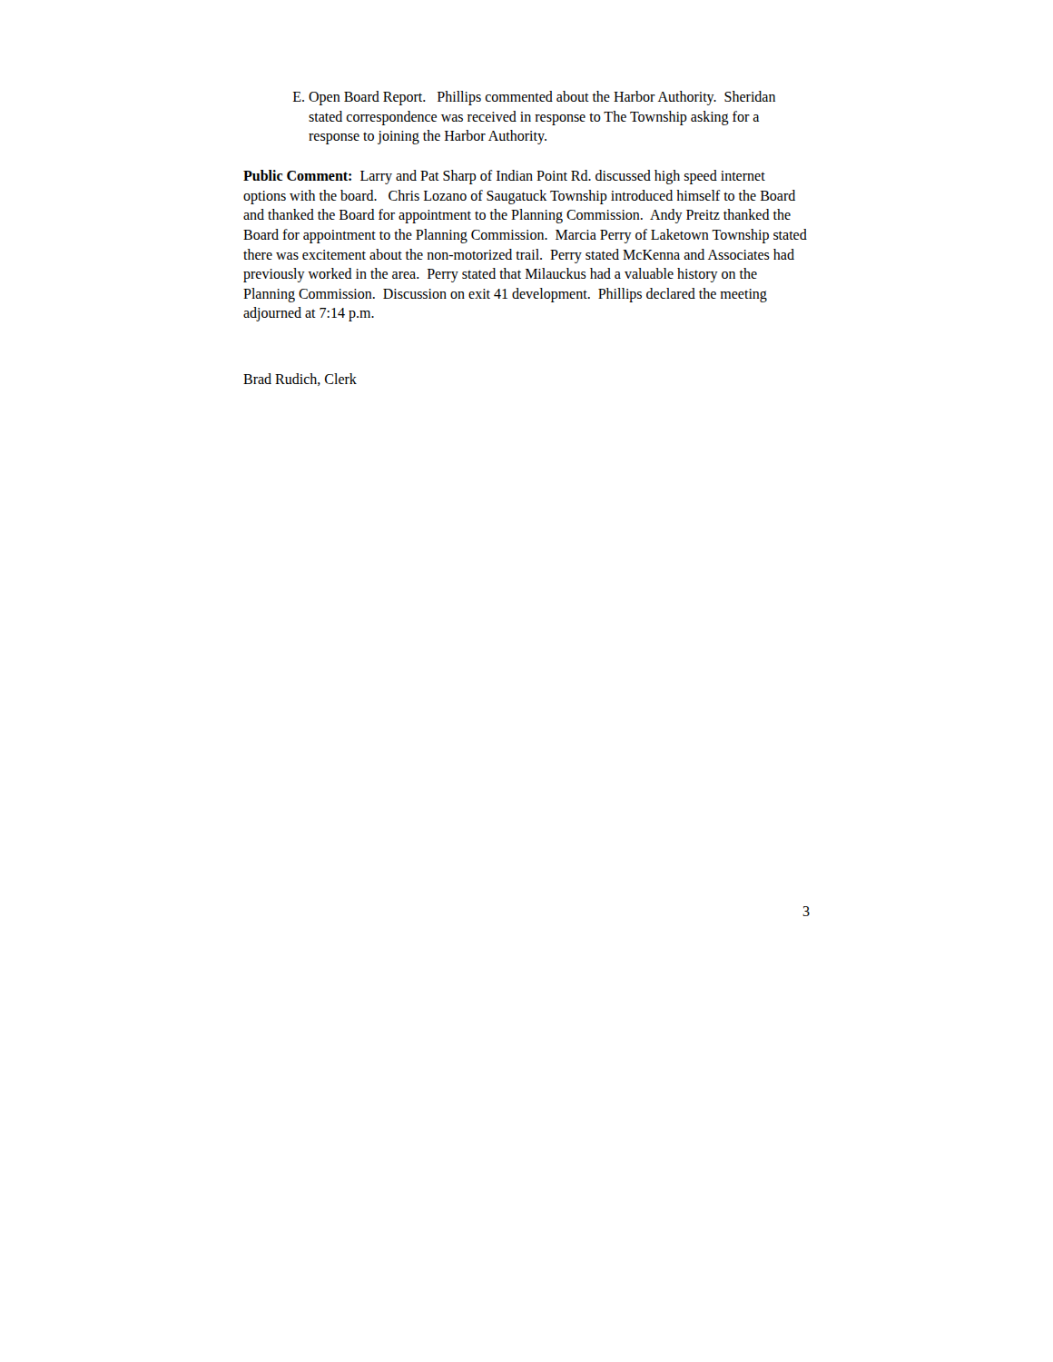Open Board Report. Phillips commented about the Harbor Authority. Sheridan stated correspondence was received in response to The Township asking for a response to joining the Harbor Authority.
Public Comment: Larry and Pat Sharp of Indian Point Rd. discussed high speed internet options with the board. Chris Lozano of Saugatuck Township introduced himself to the Board and thanked the Board for appointment to the Planning Commission. Andy Preitz thanked the Board for appointment to the Planning Commission. Marcia Perry of Laketown Township stated there was excitement about the non-motorized trail. Perry stated McKenna and Associates had previously worked in the area. Perry stated that Milauckus had a valuable history on the Planning Commission. Discussion on exit 41 development. Phillips declared the meeting adjourned at 7:14 p.m.
Brad Rudich, Clerk
3